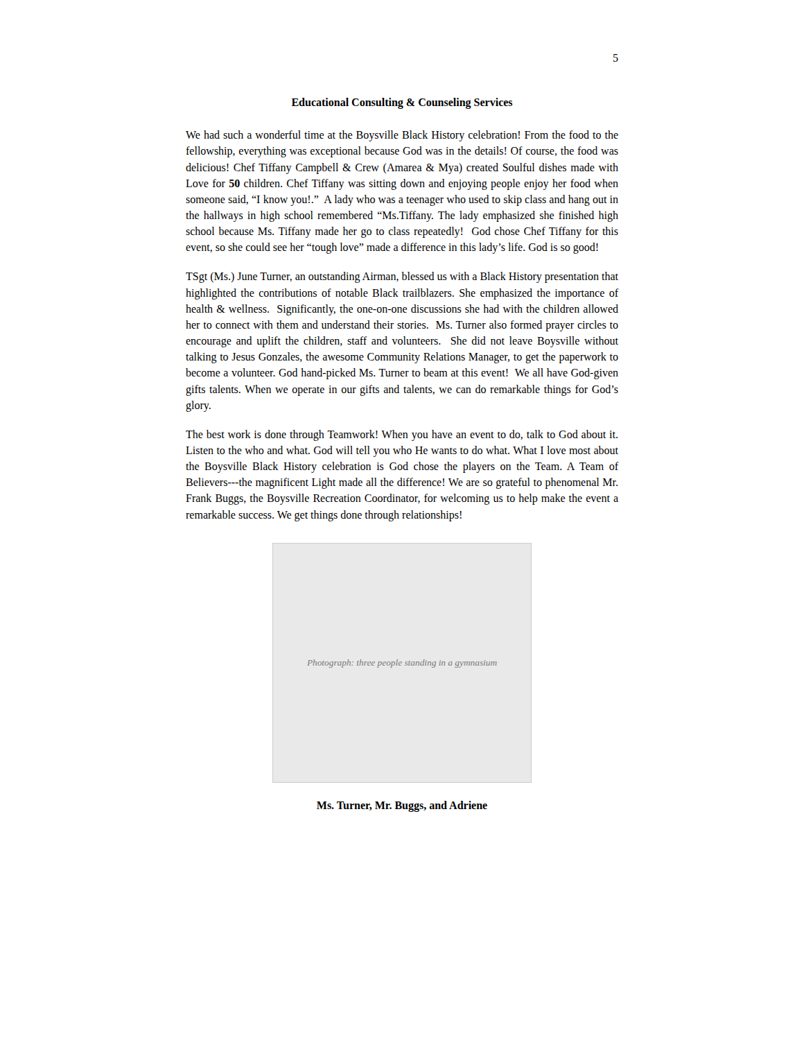5
Educational Consulting & Counseling Services
We had such a wonderful time at the Boysville Black History celebration! From the food to the fellowship, everything was exceptional because God was in the details! Of course, the food was delicious! Chef Tiffany Campbell & Crew (Amarea & Mya) created Soulful dishes made with Love for 50 children. Chef Tiffany was sitting down and enjoying people enjoy her food when someone said, “I know you!.” A lady who was a teenager who used to skip class and hang out in the hallways in high school remembered “Ms.Tiffany. The lady emphasized she finished high school because Ms. Tiffany made her go to class repeatedly! God chose Chef Tiffany for this event, so she could see her “tough love” made a difference in this lady’s life. God is so good!
TSgt (Ms.) June Turner, an outstanding Airman, blessed us with a Black History presentation that highlighted the contributions of notable Black trailblazers. She emphasized the importance of health & wellness. Significantly, the one-on-one discussions she had with the children allowed her to connect with them and understand their stories. Ms. Turner also formed prayer circles to encourage and uplift the children, staff and volunteers. She did not leave Boysville without talking to Jesus Gonzales, the awesome Community Relations Manager, to get the paperwork to become a volunteer. God hand-picked Ms. Turner to beam at this event! We all have God-given gifts talents. When we operate in our gifts and talents, we can do remarkable things for God’s glory.
The best work is done through Teamwork! When you have an event to do, talk to God about it. Listen to the who and what. God will tell you who He wants to do what. What I love most about the Boysville Black History celebration is God chose the players on the Team. A Team of Believers---the magnificent Light made all the difference! We are so grateful to phenomenal Mr. Frank Buggs, the Boysville Recreation Coordinator, for welcoming us to help make the event a remarkable success. We get things done through relationships!
Photograph: three people standing in a gymnasium
Ms. Turner, Mr. Buggs, and Adriene